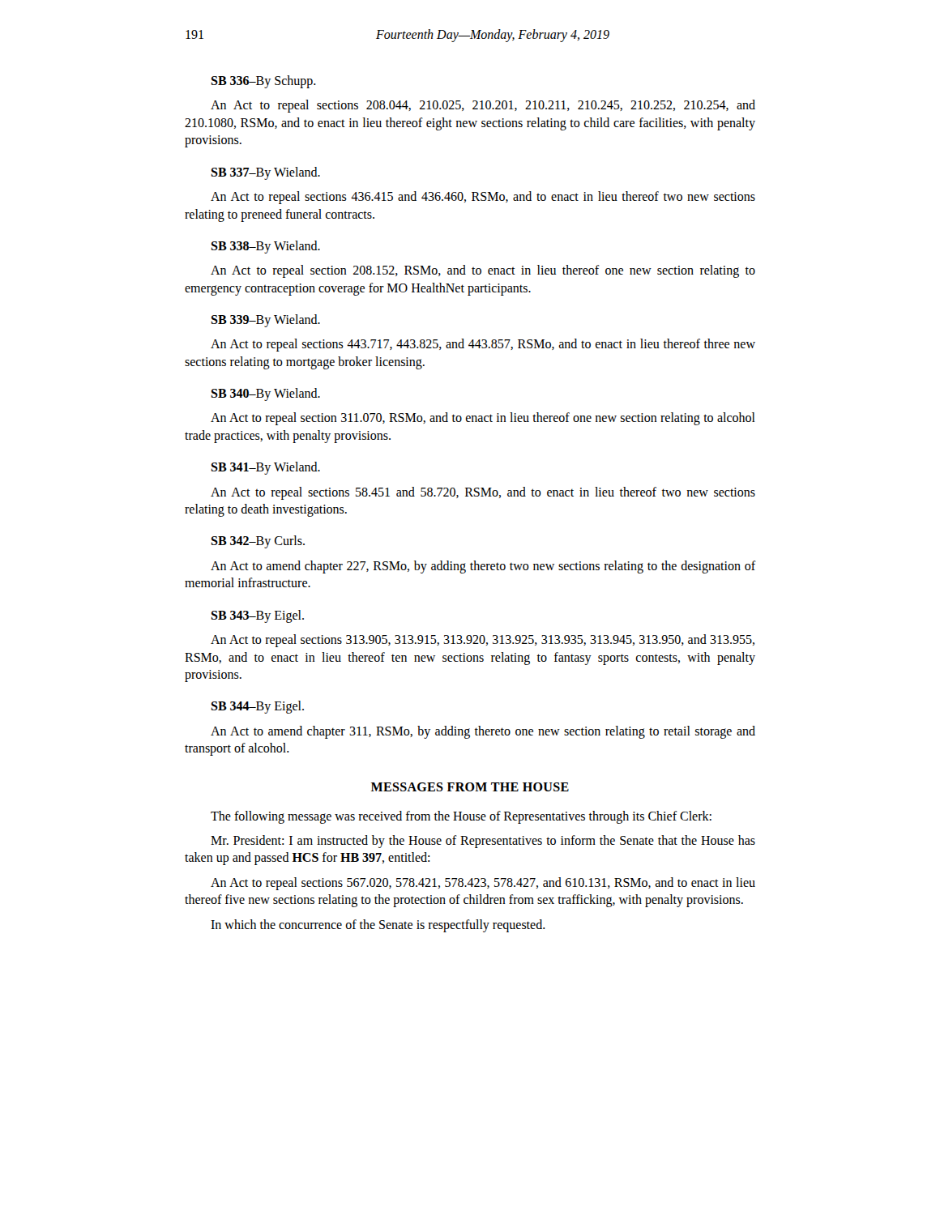191 Fourteenth Day—Monday, February 4, 2019
SB 336–By Schupp.
An Act to repeal sections 208.044, 210.025, 210.201, 210.211, 210.245, 210.252, 210.254, and 210.1080, RSMo, and to enact in lieu thereof eight new sections relating to child care facilities, with penalty provisions.
SB 337–By Wieland.
An Act to repeal sections 436.415 and 436.460, RSMo, and to enact in lieu thereof two new sections relating to preneed funeral contracts.
SB 338–By Wieland.
An Act to repeal section 208.152, RSMo, and to enact in lieu thereof one new section relating to emergency contraception coverage for MO HealthNet participants.
SB 339–By Wieland.
An Act to repeal sections 443.717, 443.825, and 443.857, RSMo, and to enact in lieu thereof three new sections relating to mortgage broker licensing.
SB 340–By Wieland.
An Act to repeal section 311.070, RSMo, and to enact in lieu thereof one new section relating to alcohol trade practices, with penalty provisions.
SB 341–By Wieland.
An Act to repeal sections 58.451 and 58.720, RSMo, and to enact in lieu thereof two new sections relating to death investigations.
SB 342–By Curls.
An Act to amend chapter 227, RSMo, by adding thereto two new sections relating to the designation of memorial infrastructure.
SB 343–By Eigel.
An Act to repeal sections 313.905, 313.915, 313.920, 313.925, 313.935, 313.945, 313.950, and 313.955, RSMo, and to enact in lieu thereof ten new sections relating to fantasy sports contests, with penalty provisions.
SB 344–By Eigel.
An Act to amend chapter 311, RSMo, by adding thereto one new section relating to retail storage and transport of alcohol.
MESSAGES FROM THE HOUSE
The following message was received from the House of Representatives through its Chief Clerk:
Mr. President: I am instructed by the House of Representatives to inform the Senate that the House has taken up and passed HCS for HB 397, entitled:
An Act to repeal sections 567.020, 578.421, 578.423, 578.427, and 610.131, RSMo, and to enact in lieu thereof five new sections relating to the protection of children from sex trafficking, with penalty provisions.
In which the concurrence of the Senate is respectfully requested.